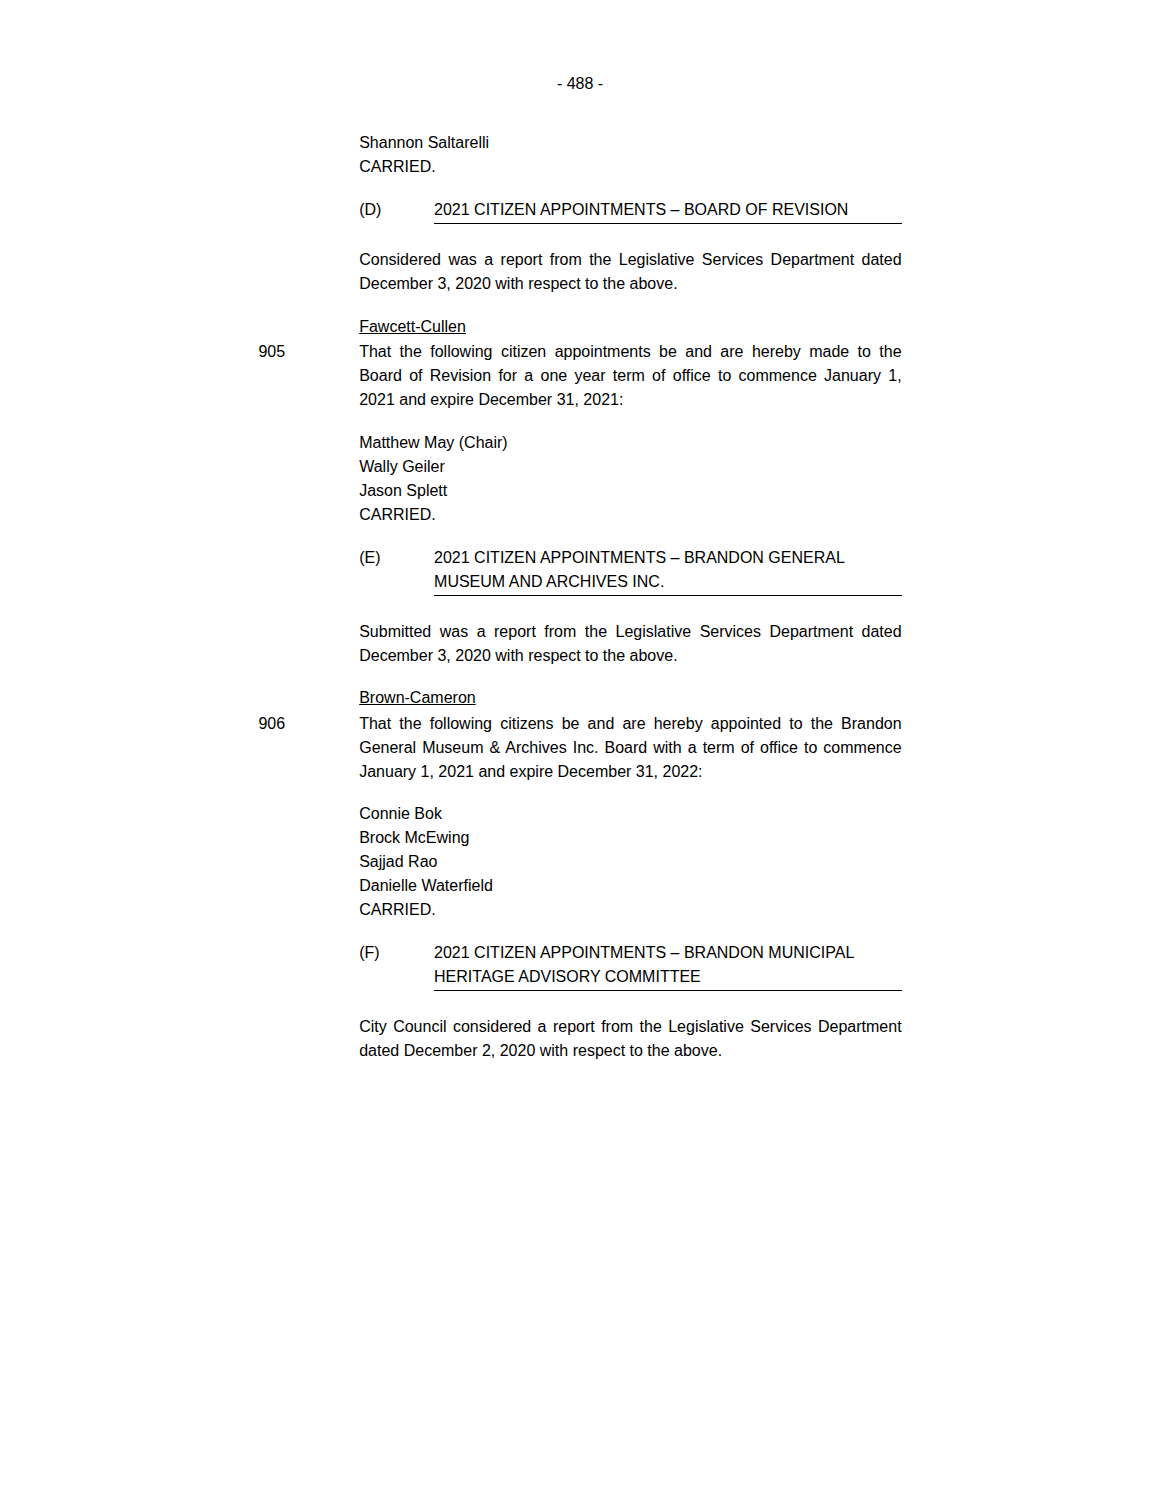- 488 -
Shannon Saltarelli
CARRIED.
(D)
2021 Citizen Appointments – Board of Revision
Considered was a report from the Legislative Services Department dated December 3, 2020 with respect to the above.
Fawcett-Cullen
905
That the following citizen appointments be and are hereby made to the Board of Revision for a one year term of office to commence January 1, 2021 and expire December 31, 2021:
Matthew May (Chair)
Wally Geiler
Jason Splett
CARRIED.
(E)
2021 Citizen Appointments – Brandon General Museum and Archives Inc.
Submitted was a report from the Legislative Services Department dated December 3, 2020 with respect to the above.
Brown-Cameron
906
That the following citizens be and are hereby appointed to the Brandon General Museum & Archives Inc. Board with a term of office to commence January 1, 2021 and expire December 31, 2022:
Connie Bok
Brock McEwing
Sajjad Rao
Danielle Waterfield
CARRIED.
(F)
2021 Citizen Appointments – Brandon Municipal Heritage Advisory Committee
City Council considered a report from the Legislative Services Department dated December 2, 2020 with respect to the above.